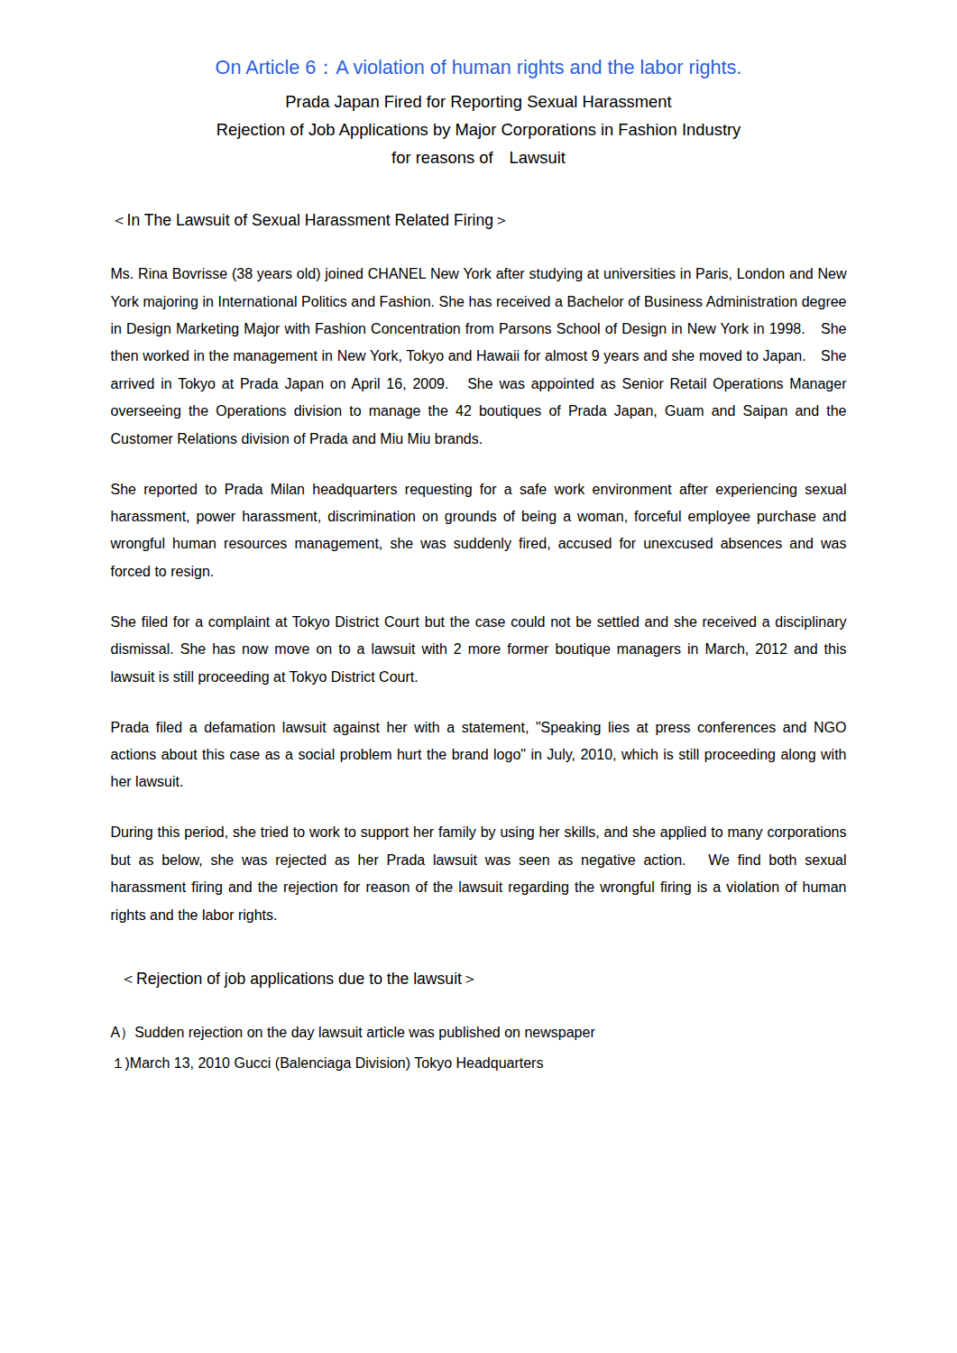On Article 6：A violation of human rights and the labor rights.
Prada Japan Fired for Reporting Sexual Harassment
Rejection of Job Applications by Major Corporations in Fashion Industry
for reasons of　Lawsuit
＜In The Lawsuit of Sexual Harassment Related Firing＞
Ms. Rina Bovrisse (38 years old) joined CHANEL New York after studying at universities in Paris, London and New York majoring in International Politics and Fashion. She has received a Bachelor of Business Administration degree in Design Marketing Major with Fashion Concentration from Parsons School of Design in New York in 1998.　She then worked in the management in New York, Tokyo and Hawaii for almost 9 years and she moved to Japan.　She arrived in Tokyo at Prada Japan on April 16, 2009.　She was appointed as Senior Retail Operations Manager overseeing the Operations division to manage the 42 boutiques of Prada Japan, Guam and Saipan and the Customer Relations division of Prada and Miu Miu brands.
She reported to Prada Milan headquarters requesting for a safe work environment after experiencing sexual harassment, power harassment, discrimination on grounds of being a woman, forceful employee purchase and wrongful human resources management, she was suddenly fired, accused for unexcused absences and was forced to resign.
She filed for a complaint at Tokyo District Court but the case could not be settled and she received a disciplinary dismissal. She has now move on to a lawsuit with 2 more former boutique managers in March, 2012 and this lawsuit is still proceeding at Tokyo District Court.
Prada filed a defamation lawsuit against her with a statement, "Speaking lies at press conferences and NGO actions about this case as a social problem hurt the brand logo" in July, 2010, which is still proceeding along with her lawsuit.
During this period, she tried to work to support her family by using her skills, and she applied to many corporations but as below, she was rejected as her Prada lawsuit was seen as negative action.　We find both sexual harassment firing and the rejection for reason of the lawsuit regarding the wrongful firing is a violation of human rights and the labor rights.
＜Rejection of job applications due to the lawsuit＞
A）Sudden rejection on the day lawsuit article was published on newspaper
１)March 13, 2010 Gucci (Balenciaga Division) Tokyo Headquarters